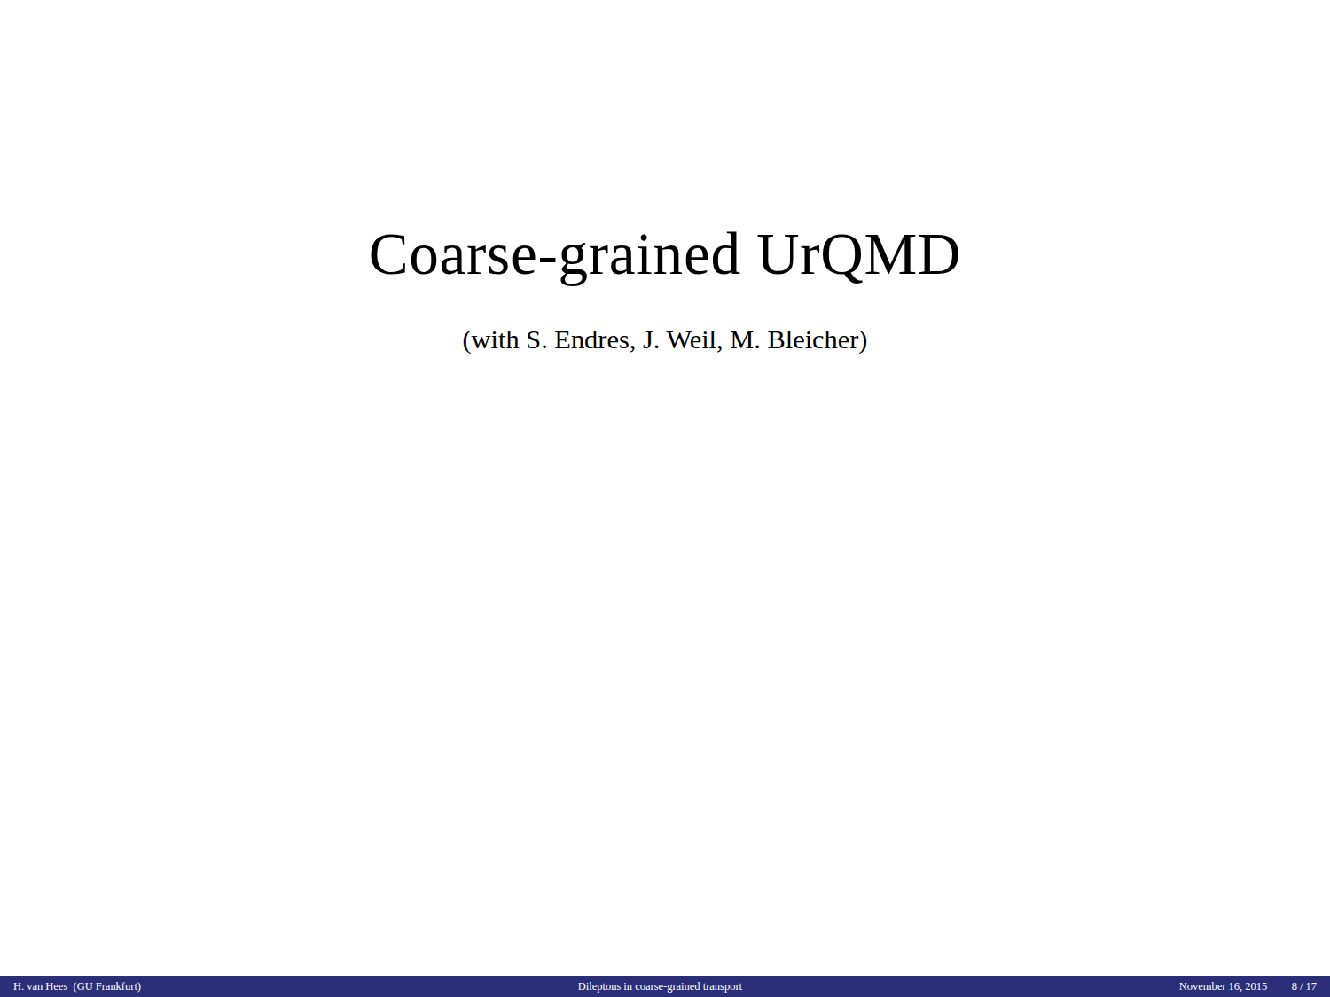Coarse-grained UrQMD
(with S. Endres, J. Weil, M. Bleicher)
H. van Hees (GU Frankfurt)
Dileptons in coarse-grained transport
November 16, 20158 / 17